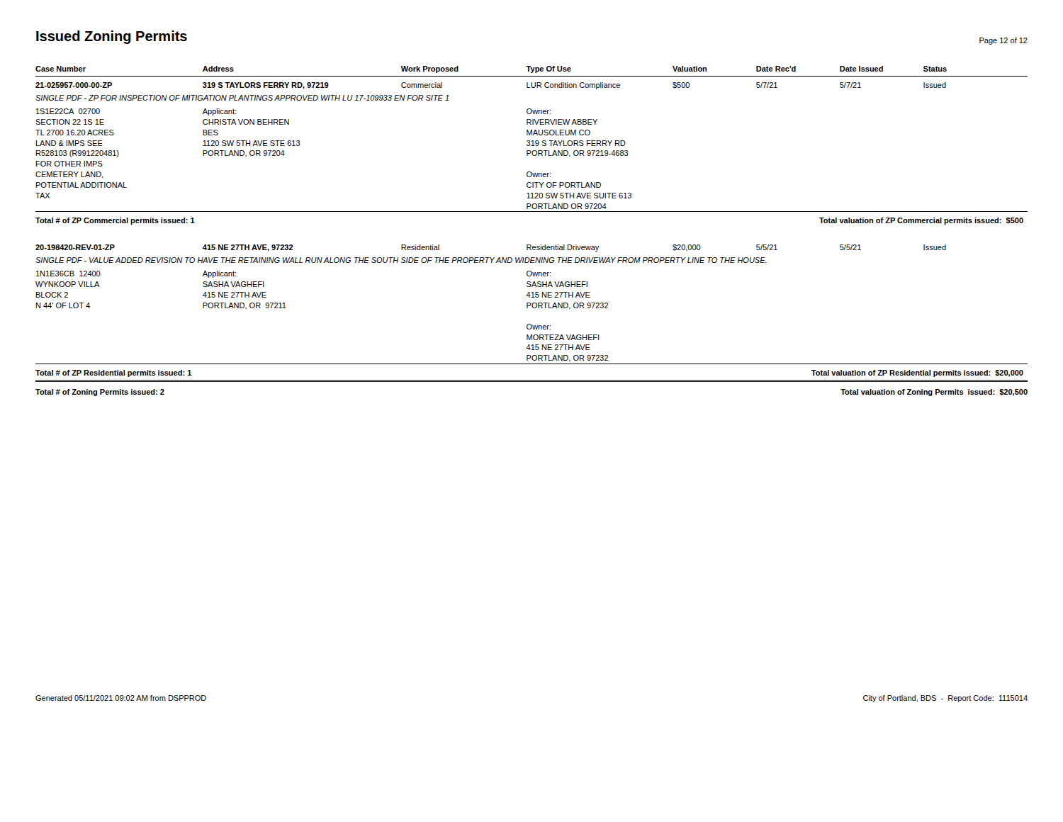Issued Zoning Permits
Page 12 of 12
| Case Number | Address | Work Proposed | Type Of Use | Valuation | Date Rec'd | Date Issued | Status |
| --- | --- | --- | --- | --- | --- | --- | --- |
| 21-025957-000-00-ZP | 319 S TAYLORS FERRY RD, 97219 | Commercial | LUR Condition Compliance | $500 | 5/7/21 | 5/7/21 | Issued |
| SINGLE PDF - ZP FOR INSPECTION OF MITIGATION PLANTINGS APPROVED WITH LU 17-109933 EN FOR SITE 1 |
| 1S1E22CA 02700 SECTION 22 1S 1E TL 2700 16.20 ACRES LAND & IMPS SEE R528103 (R991220481) FOR OTHER IMPS CEMETERY LAND, POTENTIAL ADDITIONAL TAX | Applicant: CHRISTA VON BEHREN BES 1120 SW 5TH AVE STE 613 PORTLAND, OR 97204 | Owner: RIVERVIEW ABBEY MAUSOLEUM CO 319 S TAYLORS FERRY RD PORTLAND, OR 97219-4683 Owner: CITY OF PORTLAND 1120 SW 5TH AVE SUITE 613 PORTLAND OR 97204 |
| Total # of ZP Commercial permits issued: 1 | Total valuation of ZP Commercial permits issued: $500 |
| 20-198420-REV-01-ZP | 415 NE 27TH AVE, 97232 | Residential | Residential Driveway | $20,000 | 5/5/21 | 5/5/21 | Issued |
| SINGLE PDF - VALUE ADDED REVISION TO HAVE THE RETAINING WALL RUN ALONG THE SOUTH SIDE OF THE PROPERTY AND WIDENING THE DRIVEWAY FROM PROPERTY LINE TO THE HOUSE. |
| 1N1E36CB 12400 WYNKOOP VILLA BLOCK 2 N 44' OF LOT 4 | Applicant: SASHA VAGHEFI 415 NE 27TH AVE PORTLAND, OR 97211 | Owner: SASHA VAGHEFI 415 NE 27TH AVE PORTLAND, OR 97232 Owner: MORTEZA VAGHEFI 415 NE 27TH AVE PORTLAND, OR 97232 |
| Total # of ZP Residential permits issued: 1 | Total valuation of ZP Residential permits issued: $20,000 |
Total # of Zoning Permits issued: 2
Total valuation of Zoning Permits issued: $20,500
Generated 05/11/2021 09:02 AM from DSPPROD
City of Portland, BDS - Report Code: 1115014